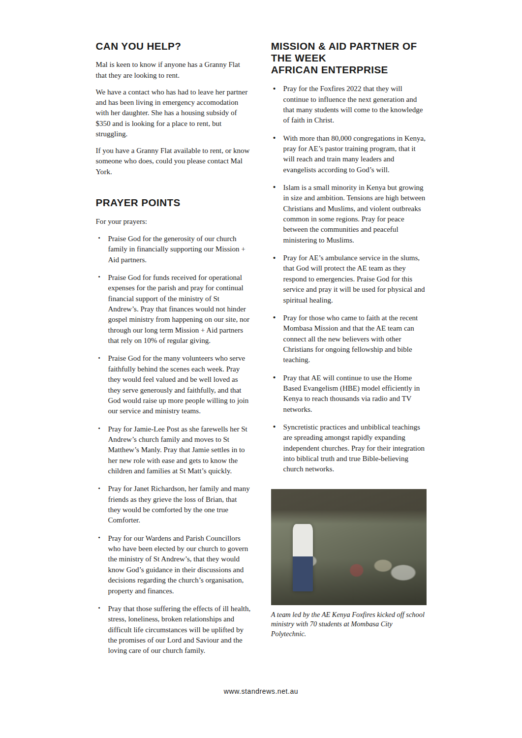Can you help?
Mal is keen to know if anyone has a Granny Flat that they are looking to rent.
We have a contact who has had to leave her partner and has been living in emergency accomodation with her daughter. She has a housing subsidy of $350 and is looking for a place to rent, but struggling.
If you have a Granny Flat available to rent, or know someone who does, could you please contact Mal York.
Prayer Points
For your prayers:
Praise God for the generosity of our church family in financially supporting our Mission + Aid partners.
Praise God for funds received for operational expenses for the parish and pray for continual financial support of the ministry of St Andrew’s. Pray that finances would not hinder gospel ministry from happening on our site, nor through our long term Mission + Aid partners that rely on 10% of regular giving.
Praise God for the many volunteers who serve faithfully behind the scenes each week. Pray they would feel valued and be well loved as they serve generously and faithfully, and that God would raise up more people willing to join our service and ministry teams.
Pray for Jamie-Lee Post as she farewells her St Andrew’s church family and moves to St Matthew’s Manly. Pray that Jamie settles in to her new role with ease and gets to know the children and families at St Matt’s quickly.
Pray for Janet Richardson, her family and many friends as they grieve the loss of Brian, that they would be comforted by the one true Comforter.
Pray for our Wardens and Parish Councillors who have been elected by our church to govern the ministry of St Andrew’s, that they would know God’s guidance in their discussions and decisions regarding the church’s organisation, property and finances.
Pray that those suffering the effects of ill health, stress, loneliness, broken relationships and difficult life circumstances will be uplifted by the promises of our Lord and Saviour and the loving care of our church family.
Mission & Aid Partner of the Week
African Enterprise
Pray for the Foxfires 2022 that they will continue to influence the next generation and that many students will come to the knowledge of faith in Christ.
With more than 80,000 congregations in Kenya, pray for AE’s pastor training program, that it will reach and train many leaders and evangelists according to God’s will.
Islam is a small minority in Kenya but growing in size and ambition. Tensions are high between Christians and Muslims, and violent outbreaks common in some regions. Pray for peace between the communities and peaceful ministering to Muslims.
Pray for AE’s ambulance service in the slums, that God will protect the AE team as they respond to emergencies. Praise God for this service and pray it will be used for physical and spiritual healing.
Pray for those who came to faith at the recent Mombasa Mission and that the AE team can connect all the new believers with other Christians for ongoing fellowship and bible teaching.
Pray that AE will continue to use the Home Based Evangelism (HBE) model efficiently in Kenya to reach thousands via radio and TV networks.
Syncretistic practices and unbiblical teachings are spreading amongst rapidly expanding independent churches. Pray for their integration into biblical truth and true Bible-believing church networks.
A team led by the AE Kenya Foxfires kicked off school ministry with 70 students at Mombasa City Polytechnic.
www.standrews.net.au